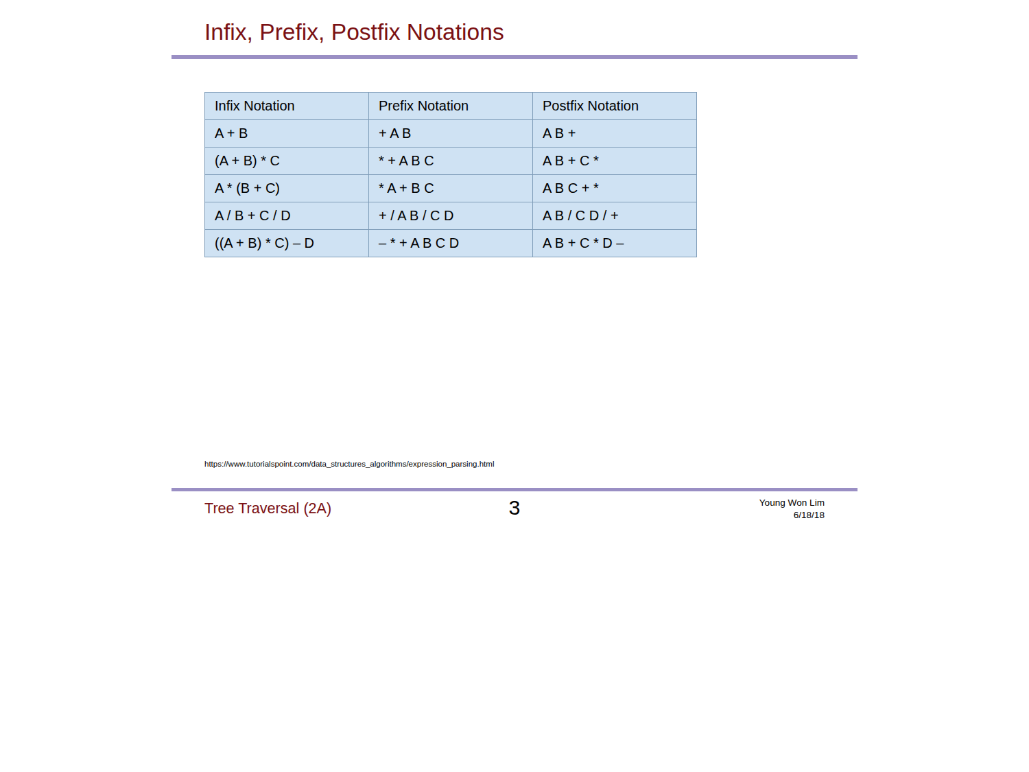Infix, Prefix, Postfix Notations
| Infix Notation | Prefix Notation | Postfix Notation |
| A + B | + A B | A B + |
| (A + B) * C | * + A B C | A B + C * |
| A * (B + C) | * A + B C | A B C + * |
| A / B + C / D | + / A B / C D | A B / C D / + |
| ((A + B) * C) – D | – * + A B C D | A B + C * D – |
https://www.tutorialspoint.com/data_structures_algorithms/expression_parsing.html
Tree Traversal (2A)
3
Young Won Lim
6/18/18